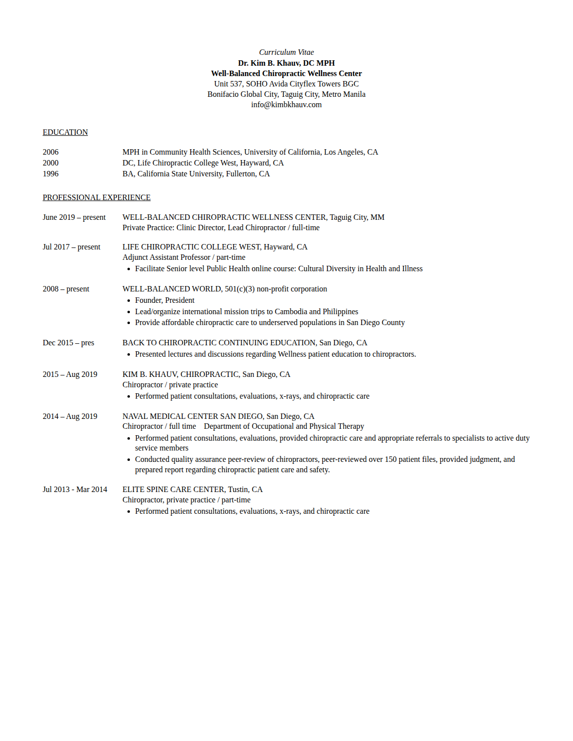Curriculum Vitae
Dr. Kim B. Khauv, DC MPH
Well-Balanced Chiropractic Wellness Center
Unit 537, SOHO Avida Cityflex Towers BGC
Bonifacio Global City, Taguig City, Metro Manila
info@kimbkhauv.com
Education
| 2006 | MPH in Community Health Sciences, University of California, Los Angeles, CA |
| 2000 | DC, Life Chiropractic College West, Hayward, CA |
| 1996 | BA, California State University, Fullerton, CA |
Professional Experience
| June 2019 – present | WELL-BALANCED CHIROPRACTIC WELLNESS CENTER, Taguig City, MM Private Practice: Clinic Director, Lead Chiropractor / full-time |
| Jul 2017 – present | LIFE CHIROPRACTIC COLLEGE WEST, Hayward, CA Adjunct Assistant Professor / part-time Facilitate Senior level Public Health online course: Cultural Diversity in Health and Illness |
| 2008 – present | WELL-BALANCED WORLD, 501(c)(3) non-profit corporation Founder, President Lead/organize international mission trips to Cambodia and Philippines Provide affordable chiropractic care to underserved populations in San Diego County |
| Dec 2015 – pres | BACK TO CHIROPRACTIC CONTINUING EDUCATION, San Diego, CA Presented lectures and discussions regarding Wellness patient education to chiropractors. |
| 2015 – Aug 2019 | KIM B. KHAUV, CHIROPRACTIC, San Diego, CA Chiropractor / private practice Performed patient consultations, evaluations, x-rays, and chiropractic care |
| 2014 – Aug 2019 | NAVAL MEDICAL CENTER SAN DIEGO, San Diego, CA Chiropractor / full time Department of Occupational and Physical Therapy Performed patient consultations, evaluations, provided chiropractic care and appropriate referrals to specialists to active duty service members Conducted quality assurance peer-review of chiropractors, peer-reviewed over 150 patient files, provided judgment, and prepared report regarding chiropractic patient care and safety. |
| Jul 2013 - Mar 2014 | ELITE SPINE CARE CENTER, Tustin, CA Chiropractor, private practice / part-time Performed patient consultations, evaluations, x-rays, and chiropractic care |